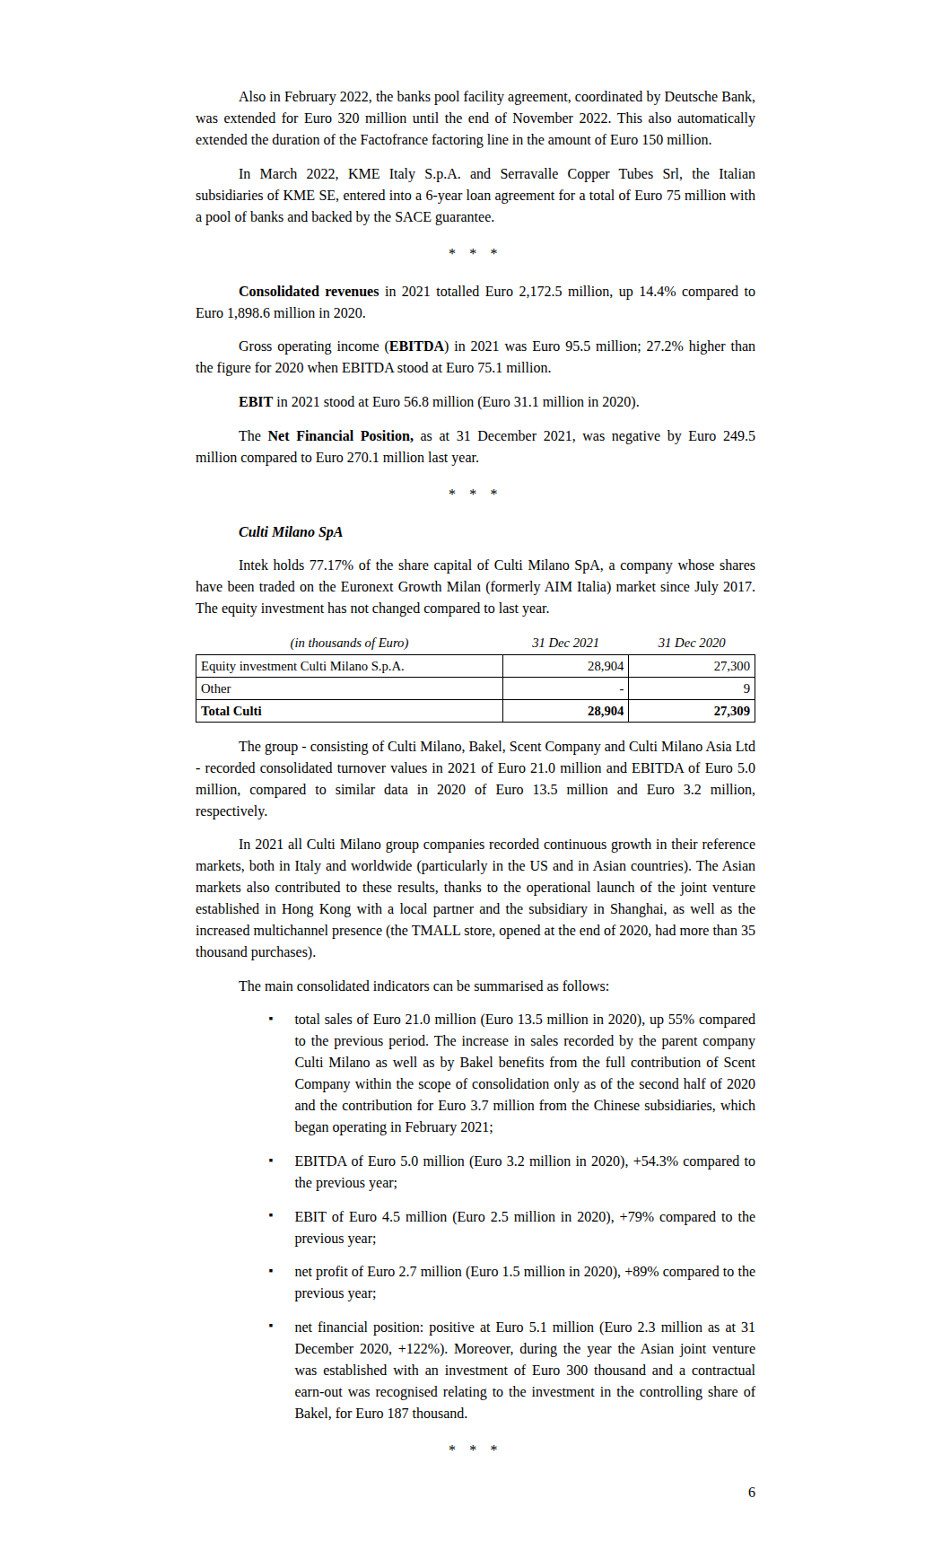Also in February 2022, the banks pool facility agreement, coordinated by Deutsche Bank, was extended for Euro 320 million until the end of November 2022. This also automatically extended the duration of the Factofrance factoring line in the amount of Euro 150 million.
In March 2022, KME Italy S.p.A. and Serravalle Copper Tubes Srl, the Italian subsidiaries of KME SE, entered into a 6-year loan agreement for a total of Euro 75 million with a pool of banks and backed by the SACE guarantee.
* * *
Consolidated revenues in 2021 totalled Euro 2,172.5 million, up 14.4% compared to Euro 1,898.6 million in 2020.
Gross operating income (EBITDA) in 2021 was Euro 95.5 million; 27.2% higher than the figure for 2020 when EBITDA stood at Euro 75.1 million.
EBIT in 2021 stood at Euro 56.8 million (Euro 31.1 million in 2020).
The Net Financial Position, as at 31 December 2021, was negative by Euro 249.5 million compared to Euro 270.1 million last year.
* * *
Culti Milano SpA
Intek holds 77.17% of the share capital of Culti Milano SpA, a company whose shares have been traded on the Euronext Growth Milan (formerly AIM Italia) market since July 2017. The equity investment has not changed compared to last year.
| (in thousands of Euro) | 31 Dec 2021 | 31 Dec 2020 |
| Equity investment Culti Milano S.p.A. | 28,904 | 27,300 |
| Other | - | 9 |
| Total Culti | 28,904 | 27,309 |
The group - consisting of Culti Milano, Bakel, Scent Company and Culti Milano Asia Ltd - recorded consolidated turnover values in 2021 of Euro 21.0 million and EBITDA of Euro 5.0 million, compared to similar data in 2020 of Euro 13.5 million and Euro 3.2 million, respectively.
In 2021 all Culti Milano group companies recorded continuous growth in their reference markets, both in Italy and worldwide (particularly in the US and in Asian countries). The Asian markets also contributed to these results, thanks to the operational launch of the joint venture established in Hong Kong with a local partner and the subsidiary in Shanghai, as well as the increased multichannel presence (the TMALL store, opened at the end of 2020, had more than 35 thousand purchases).
The main consolidated indicators can be summarised as follows:
total sales of Euro 21.0 million (Euro 13.5 million in 2020), up 55% compared to the previous period. The increase in sales recorded by the parent company Culti Milano as well as by Bakel benefits from the full contribution of Scent Company within the scope of consolidation only as of the second half of 2020 and the contribution for Euro 3.7 million from the Chinese subsidiaries, which began operating in February 2021;
EBITDA of Euro 5.0 million (Euro 3.2 million in 2020), +54.3% compared to the previous year;
EBIT of Euro 4.5 million (Euro 2.5 million in 2020), +79% compared to the previous year;
net profit of Euro 2.7 million (Euro 1.5 million in 2020), +89% compared to the previous year;
net financial position: positive at Euro 5.1 million (Euro 2.3 million as at 31 December 2020, +122%). Moreover, during the year the Asian joint venture was established with an investment of Euro 300 thousand and a contractual earn-out was recognised relating to the investment in the controlling share of Bakel, for Euro 187 thousand.
* * *
6